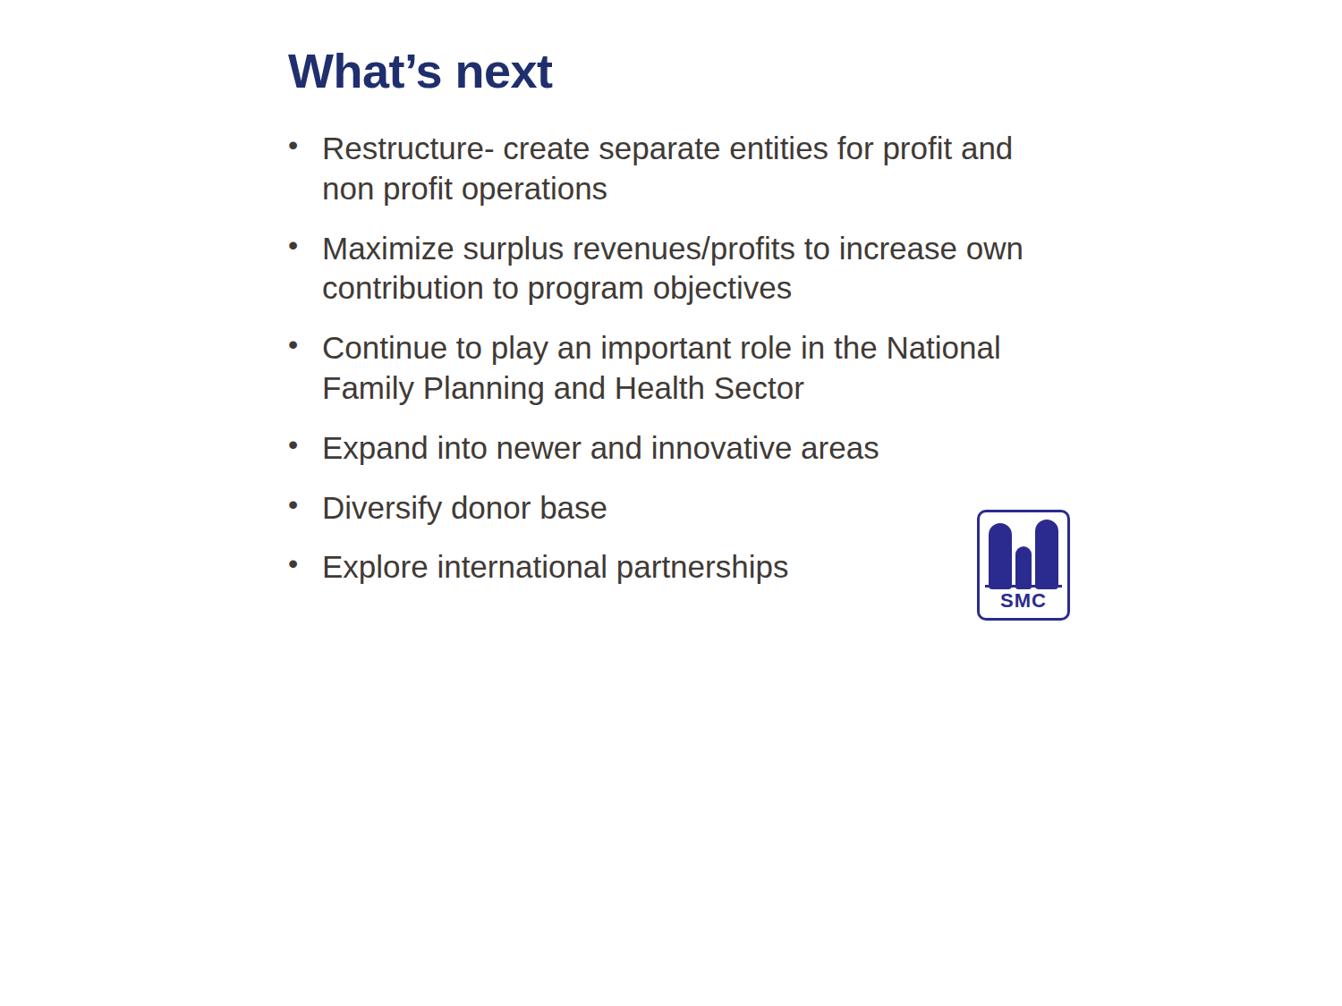What’s next
Restructure- create separate entities for profit and non profit operations
Maximize surplus revenues/profits to increase own contribution to program objectives
Continue to play an important role in the National Family Planning and Health Sector
Expand into newer and innovative areas
Diversify donor base
Explore international partnerships
SMC